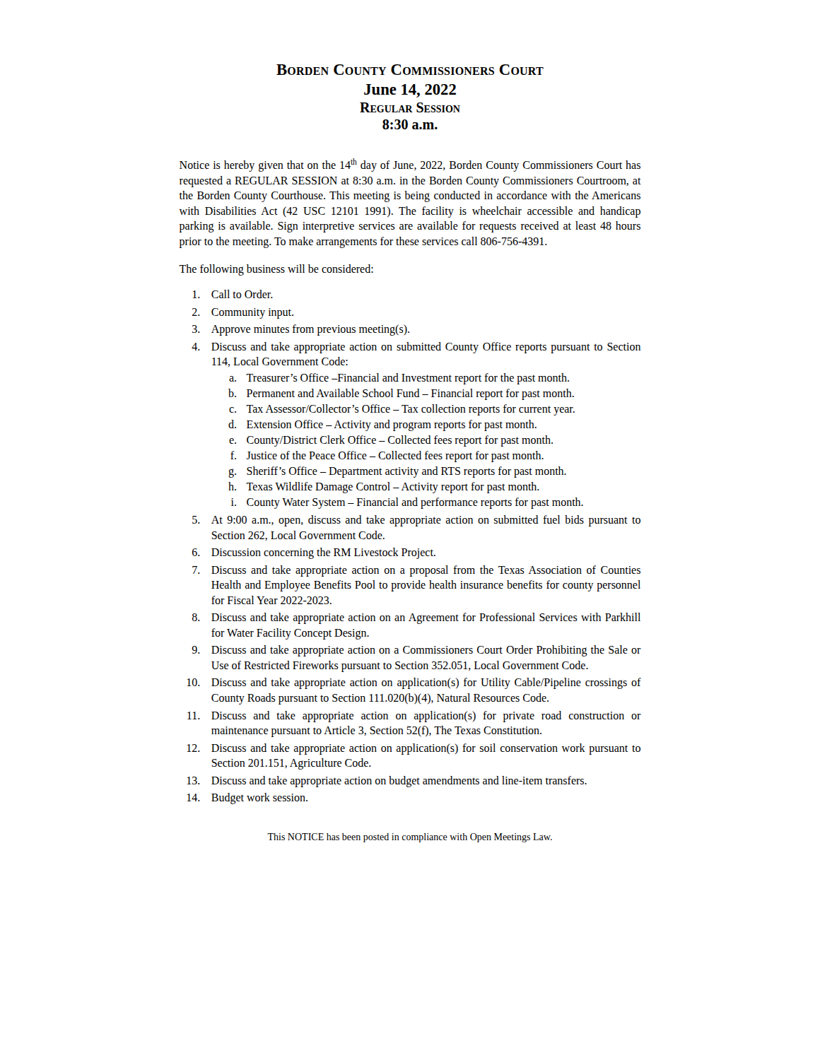Borden County Commissioners Court
June 14, 2022
Regular Session
8:30 a.m.
Notice is hereby given that on the 14th day of June, 2022, Borden County Commissioners Court has requested a REGULAR SESSION at 8:30 a.m. in the Borden County Commissioners Courtroom, at the Borden County Courthouse. This meeting is being conducted in accordance with the Americans with Disabilities Act (42 USC 12101 1991). The facility is wheelchair accessible and handicap parking is available. Sign interpretive services are available for requests received at least 48 hours prior to the meeting. To make arrangements for these services call 806-756-4391.
The following business will be considered:
Call to Order.
Community input.
Approve minutes from previous meeting(s).
Discuss and take appropriate action on submitted County Office reports pursuant to Section 114, Local Government Code:
Treasurer’s Office –Financial and Investment report for the past month.
Permanent and Available School Fund – Financial report for past month.
Tax Assessor/Collector’s Office – Tax collection reports for current year.
Extension Office – Activity and program reports for past month.
County/District Clerk Office – Collected fees report for past month.
Justice of the Peace Office – Collected fees report for past month.
Sheriff’s Office – Department activity and RTS reports for past month.
Texas Wildlife Damage Control – Activity report for past month.
County Water System – Financial and performance reports for past month.
At 9:00 a.m., open, discuss and take appropriate action on submitted fuel bids pursuant to Section 262, Local Government Code.
Discussion concerning the RM Livestock Project.
Discuss and take appropriate action on a proposal from the Texas Association of Counties Health and Employee Benefits Pool to provide health insurance benefits for county personnel for Fiscal Year 2022-2023.
Discuss and take appropriate action on an Agreement for Professional Services with Parkhill for Water Facility Concept Design.
Discuss and take appropriate action on a Commissioners Court Order Prohibiting the Sale or Use of Restricted Fireworks pursuant to Section 352.051, Local Government Code.
Discuss and take appropriate action on application(s) for Utility Cable/Pipeline crossings of County Roads pursuant to Section 111.020(b)(4), Natural Resources Code.
Discuss and take appropriate action on application(s) for private road construction or maintenance pursuant to Article 3, Section 52(f), The Texas Constitution.
Discuss and take appropriate action on application(s) for soil conservation work pursuant to Section 201.151, Agriculture Code.
Discuss and take appropriate action on budget amendments and line-item transfers.
Budget work session.
This NOTICE has been posted in compliance with Open Meetings Law.